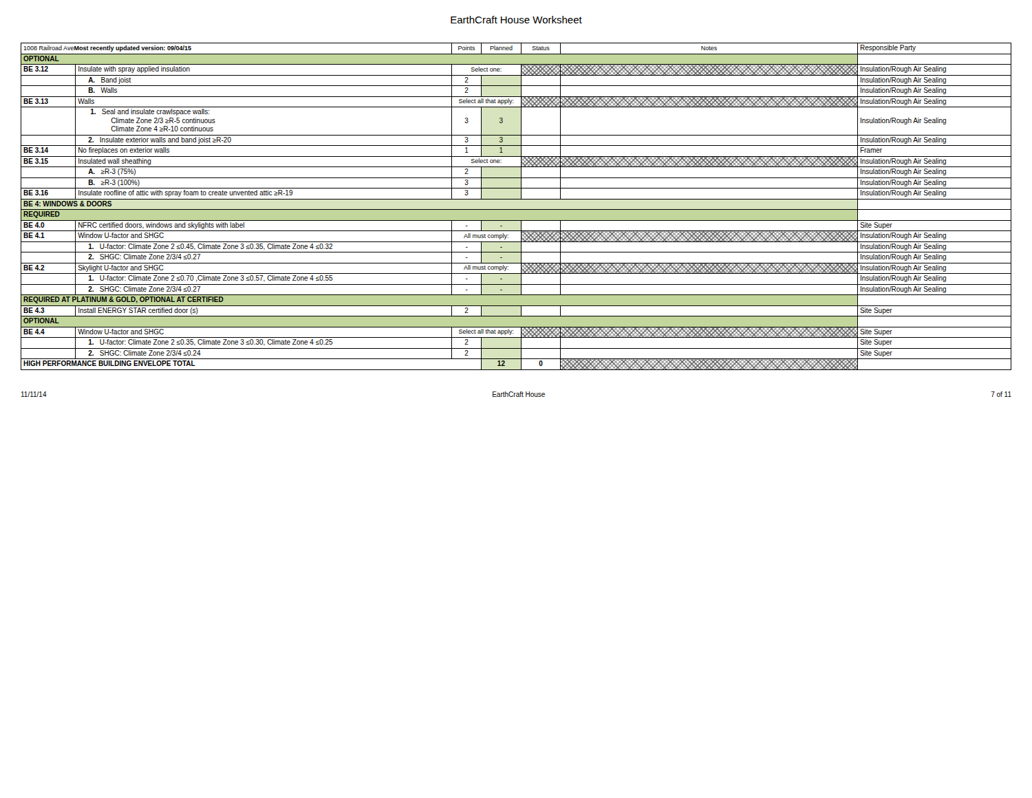EarthCraft House Worksheet
| 1008 Railroad Ave Most recently updated version: 09/04/15 | Points | Planned | Status | Notes | Responsible Party |
| OPTIONAL | |
| BE 3.12 | Insulate with spray applied insulation | Select one: | | | Insulation/Rough Air Sealing |
| | A. Band joist | 2 | | | | Insulation/Rough Air Sealing |
| | B. Walls | 2 | | | | Insulation/Rough Air Sealing |
| BE 3.13 | Walls | Select all that apply: | | | Insulation/Rough Air Sealing |
| | 1. Seal and insulate crawlspace walls: Climate Zone 2/3 ≥R-5 continuous Climate Zone 4 ≥R-10 continuous | 3 | 3 | | | Insulation/Rough Air Sealing |
| | 2. Insulate exterior walls and band joist ≥R-20 | 3 | 3 | | | Insulation/Rough Air Sealing |
| BE 3.14 | No fireplaces on exterior walls | 1 | 1 | | | Framer |
| BE 3.15 | Insulated wall sheathing | Select one: | | | Insulation/Rough Air Sealing |
| | A. ≥R-3 (75%) | 2 | | | | Insulation/Rough Air Sealing |
| | B. ≥R-3 (100%) | 3 | | | | Insulation/Rough Air Sealing |
| BE 3.16 | Insulate roofline of attic with spray foam to create unvented attic ≥R-19 | 3 | | | | Insulation/Rough Air Sealing |
| BE 4: WINDOWS & DOORS | |
| REQUIRED | |
| BE 4.0 | NFRC certified doors, windows and skylights with label | - | - | | | Site Super |
| BE 4.1 | Window U-factor and SHGC | All must comply: | | | Insulation/Rough Air Sealing |
| | 1. U-factor: Climate Zone 2 ≤0.45, Climate Zone 3 ≤0.35, Climate Zone 4 ≤0.32 | - | - | | | Insulation/Rough Air Sealing |
| | 2. SHGC: Climate Zone 2/3/4 ≤0.27 | - | - | | | Insulation/Rough Air Sealing |
| BE 4.2 | Skylight U-factor and SHGC | All must comply: | | | Insulation/Rough Air Sealing |
| | 1. U-factor: Climate Zone 2 ≤0.70 ,Climate Zone 3 ≤0.57, Climate Zone 4 ≤0.55 | - | - | | | Insulation/Rough Air Sealing |
| | 2. SHGC: Climate Zone 2/3/4 ≤0.27 | - | - | | | Insulation/Rough Air Sealing |
| REQUIRED AT PLATINUM & GOLD, OPTIONAL AT CERTIFIED | |
| BE 4.3 | Install ENERGY STAR certified door (s) | 2 | | | | Site Super |
| OPTIONAL | |
| BE 4.4 | Window U-factor and SHGC | Select all that apply: | | | Site Super |
| | 1. U-factor: Climate Zone 2 ≤0.35, Climate Zone 3 ≤0.30, Climate Zone 4 ≤0.25 | 2 | | | | Site Super |
| | 2. SHGC: Climate Zone 2/3/4 ≤0.24 | 2 | | | | Site Super |
| HIGH PERFORMANCE BUILDING ENVELOPE TOTAL | 12 | 0 | | |
11/11/14 EarthCraft House 7 of 11